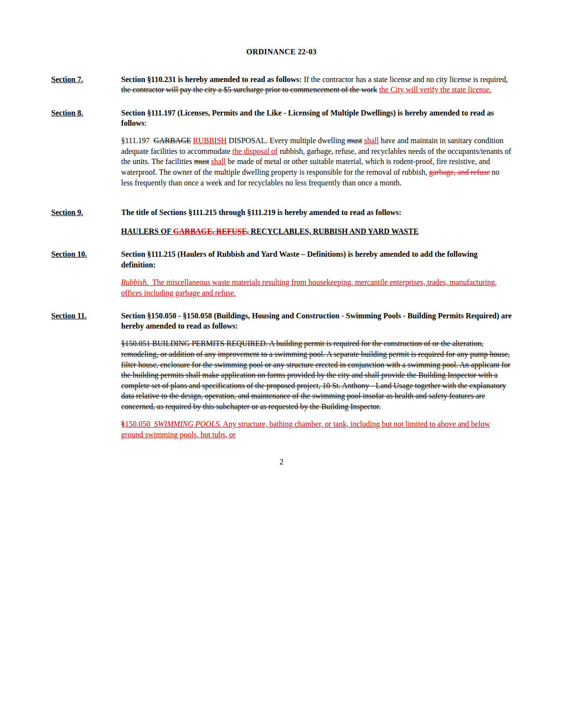ORDINANCE 22-03
Section 7.
Section §110.231 is hereby amended to read as follows: If the contractor has a state license and no city license is required, the contractor will pay the city a $5 surcharge prior to commencement of the work the City will verify the state license.
Section 8.
Section §111.197 (Licenses, Permits and the Like - Licensing of Multiple Dwellings) is hereby amended to read as follows:
§111.197 GARBAGE RUBBISH DISPOSAL. Every multiple dwelling must shall have and maintain in sanitary condition adequate facilities to accommodate the disposal of rubbish, garbage, refuse, and recyclables needs of the occupants/tenants of the units. The facilities must shall be made of metal or other suitable material, which is rodent-proof, fire resistive, and waterproof. The owner of the multiple dwelling property is responsible for the removal of rubbish, garbage, and refuse no less frequently than once a week and for recyclables no less frequently than once a month.
Section 9.
The title of Sections §111.215 through §111.219 is hereby amended to read as follows:
HAULERS OF GARBAGE, REFUSE, RECYCLABLES, RUBBISH AND YARD WASTE
Section 10.
Section §111.215 (Haulers of Rubbish and Yard Waste – Definitions) is hereby amended to add the following definition:
Rubbish. The miscellaneous waste materials resulting from housekeeping, mercantile enterprises, trades, manufacturing, offices including garbage and refuse.
Section 11.
Section §150.050 - §150.058 (Buildings, Housing and Construction - Swimming Pools - Building Permits Required) are hereby amended to read as follows:
§150.051 BUILDING PERMITS REQUIRED. A building permit is required for the construction of or the alteration, remodeling, or addition of any improvement to a swimming pool. A separate building permit is required for any pump house, filter house, enclosure for the swimming pool or any structure erected in conjunction with a swimming pool. An applicant for the building permits shall make application on forms provided by the city and shall provide the Building Inspector with a complete set of plans and specifications of the proposed project, 10 St. Anthony - Land Usage together with the explanatory data relative to the design, operation, and maintenance of the swimming pool insofar as health and safety features are concerned, as required by this subchapter or as requested by the Building Inspector.
§150.050 SWIMMING POOLS. Any structure, bathing chamber, or tank, including but not limited to above and below ground swimming pools, hot tubs, or
2